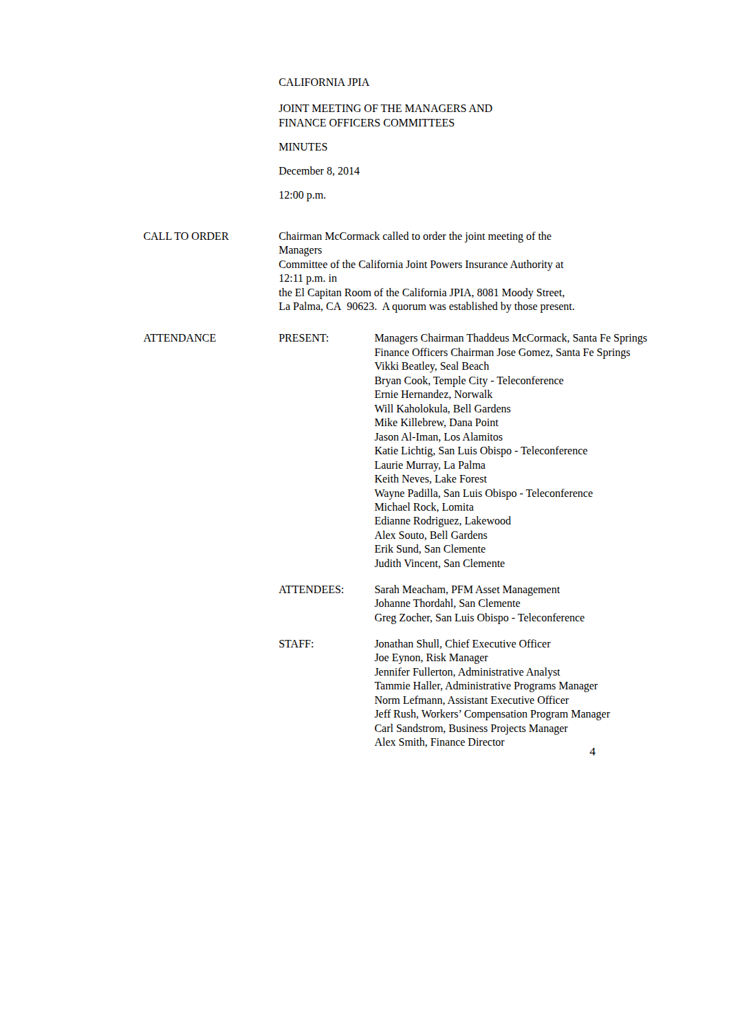CALIFORNIA JPIA
JOINT MEETING OF THE MANAGERS AND
FINANCE OFFICERS COMMITTEES
MINUTES
December 8, 2014
12:00 p.m.
CALL TO ORDER
Chairman McCormack called to order the joint meeting of the Managers
Committee of the California Joint Powers Insurance Authority at 12:11 p.m. in
the El Capitan Room of the California JPIA, 8081 Moody Street,
La Palma, CA 90623. A quorum was established by those present.
ATTENDANCE
PRESENT:
Managers Chairman Thaddeus McCormack, Santa Fe Springs
Finance Officers Chairman Jose Gomez, Santa Fe Springs
Vikki Beatley, Seal Beach
Bryan Cook, Temple City - Teleconference
Ernie Hernandez, Norwalk
Will Kaholokula, Bell Gardens
Mike Killebrew, Dana Point
Jason Al-Iman, Los Alamitos
Katie Lichtig, San Luis Obispo - Teleconference
Laurie Murray, La Palma
Keith Neves, Lake Forest
Wayne Padilla, San Luis Obispo - Teleconference
Michael Rock, Lomita
Edianne Rodriguez, Lakewood
Alex Souto, Bell Gardens
Erik Sund, San Clemente
Judith Vincent, San Clemente
ATTENDEES:
Sarah Meacham, PFM Asset Management
Johanne Thordahl, San Clemente
Greg Zocher, San Luis Obispo - Teleconference
STAFF:
Jonathan Shull, Chief Executive Officer
Joe Eynon, Risk Manager
Jennifer Fullerton, Administrative Analyst
Tammie Haller, Administrative Programs Manager
Norm Lefmann, Assistant Executive Officer
Jeff Rush, Workers’ Compensation Program Manager
Carl Sandstrom, Business Projects Manager
Alex Smith, Finance Director
4